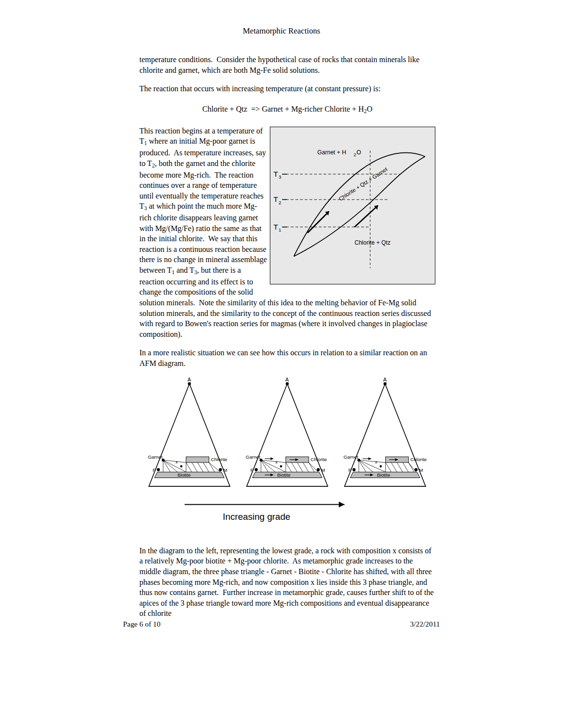Metamorphic Reactions
temperature conditions. Consider the hypothetical case of rocks that contain minerals like chlorite and garnet, which are both Mg-Fe solid solutions.
The reaction that occurs with increasing temperature (at constant pressure) is:
Chlorite + Qtz => Garnet + Mg-richer Chlorite + H2O
T 3 T 2 T 1 Garnet + H 2 O Chlorite + Qtz Chlorite + Qtz + Garnet
This reaction begins at a temperature of T1 where an initial Mg-poor garnet is produced. As temperature increases, say to T2, both the garnet and the chlorite become more Mg-rich. The reaction continues over a range of temperature until eventually the temperature reaches T3 at which point the much more Mg-rich chlorite disappears leaving garnet with Mg/(Mg/Fe) ratio the same as that in the initial chlorite. We say that this reaction is a continuous reaction because there is no change in mineral assemblage between T1 and T3, but there is a reaction occurring and its effect is to change the compositions of the solid solution minerals. Note the similarity of this idea to the melting behavior of Fe-Mg solid solution minerals, and the similarity to the concept of the continuous reaction series discussed with regard to Bowen's reaction series for magmas (where it involved changes in plagioclase composition).
In a more realistic situation we can see how this occurs in relation to a similar reaction on an AFM diagram.
A F M Garnet Chlorite Biotite x A F M Garnet Chlorite Biotite x A F M Garnet Chlorite Biotite x Increasing grade
In the diagram to the left, representing the lowest grade, a rock with composition x consists of a relatively Mg-poor biotite + Mg-poor chlorite. As metamorphic grade increases to the middle diagram, the three phase triangle - Garnet - Biotite - Chlorite has shifted, with all three phases becoming more Mg-rich, and now composition x lies inside this 3 phase triangle, and thus now contains garnet. Further increase in metamorphic grade, causes further shift to of the apices of the 3 phase triangle toward more Mg-rich compositions and eventual disappearance of chlorite
Page 6 of 10 3/22/2011